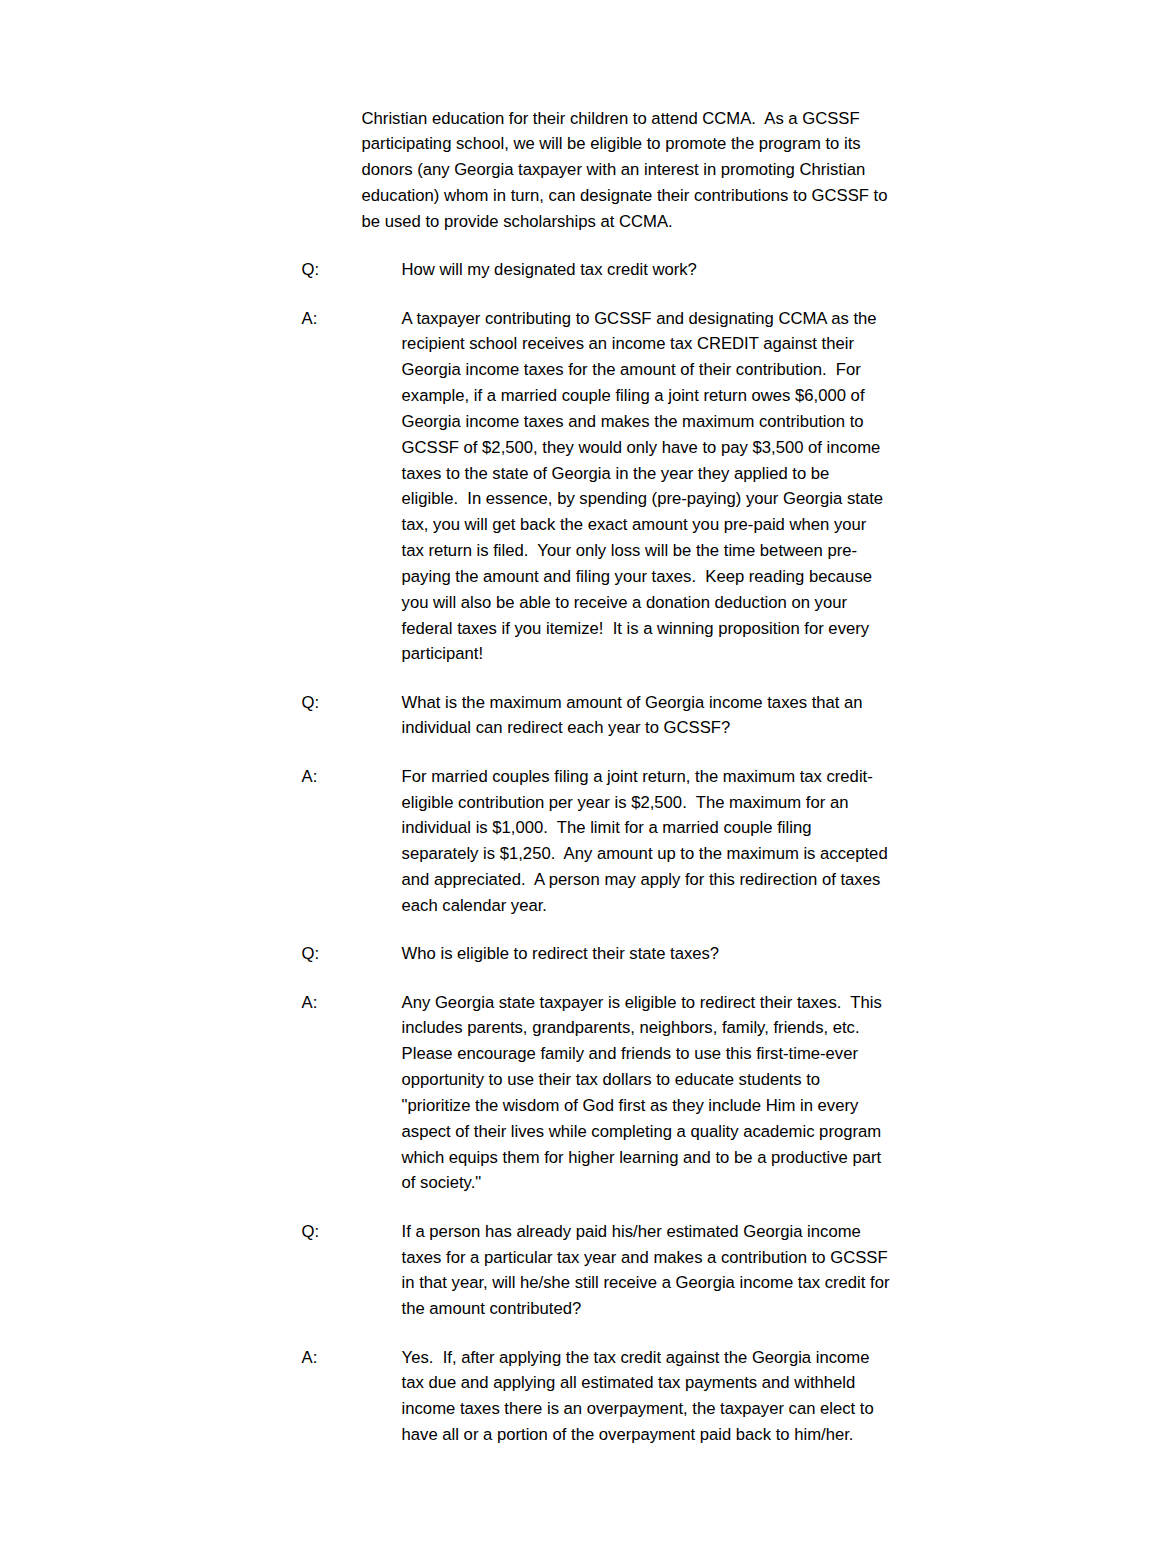Christian education for their children to attend CCMA. As a GCSSF participating school, we will be eligible to promote the program to its donors (any Georgia taxpayer with an interest in promoting Christian education) whom in turn, can designate their contributions to GCSSF to be used to provide scholarships at CCMA.
Q:
How will my designated tax credit work?
A:
A taxpayer contributing to GCSSF and designating CCMA as the recipient school receives an income tax CREDIT against their Georgia income taxes for the amount of their contribution. For example, if a married couple filing a joint return owes $6,000 of Georgia income taxes and makes the maximum contribution to GCSSF of $2,500, they would only have to pay $3,500 of income taxes to the state of Georgia in the year they applied to be eligible. In essence, by spending (pre-paying) your Georgia state tax, you will get back the exact amount you pre-paid when your tax return is filed. Your only loss will be the time between pre-paying the amount and filing your taxes. Keep reading because you will also be able to receive a donation deduction on your federal taxes if you itemize! It is a winning proposition for every participant!
Q:
What is the maximum amount of Georgia income taxes that an individual can redirect each year to GCSSF?
A:
For married couples filing a joint return, the maximum tax credit-eligible contribution per year is $2,500. The maximum for an individual is $1,000. The limit for a married couple filing separately is $1,250. Any amount up to the maximum is accepted and appreciated. A person may apply for this redirection of taxes each calendar year.
Q:
Who is eligible to redirect their state taxes?
A:
Any Georgia state taxpayer is eligible to redirect their taxes. This includes parents, grandparents, neighbors, family, friends, etc. Please encourage family and friends to use this first-time-ever opportunity to use their tax dollars to educate students to "prioritize the wisdom of God first as they include Him in every aspect of their lives while completing a quality academic program which equips them for higher learning and to be a productive part of society."
Q:
If a person has already paid his/her estimated Georgia income taxes for a particular tax year and makes a contribution to GCSSF in that year, will he/she still receive a Georgia income tax credit for the amount contributed?
A:
Yes. If, after applying the tax credit against the Georgia income tax due and applying all estimated tax payments and withheld income taxes there is an overpayment, the taxpayer can elect to have all or a portion of the overpayment paid back to him/her.